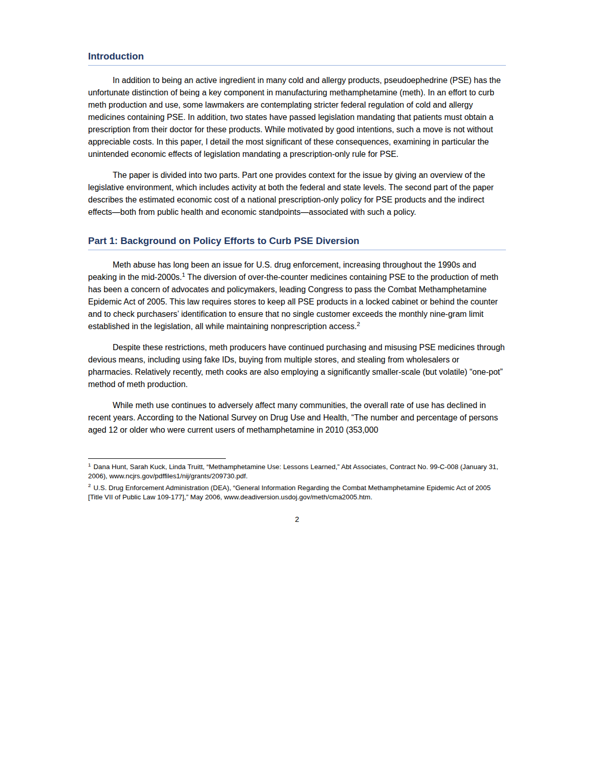Introduction
In addition to being an active ingredient in many cold and allergy products, pseudoephedrine (PSE) has the unfortunate distinction of being a key component in manufacturing methamphetamine (meth). In an effort to curb meth production and use, some lawmakers are contemplating stricter federal regulation of cold and allergy medicines containing PSE. In addition, two states have passed legislation mandating that patients must obtain a prescription from their doctor for these products. While motivated by good intentions, such a move is not without appreciable costs. In this paper, I detail the most significant of these consequences, examining in particular the unintended economic effects of legislation mandating a prescription-only rule for PSE.
The paper is divided into two parts. Part one provides context for the issue by giving an overview of the legislative environment, which includes activity at both the federal and state levels. The second part of the paper describes the estimated economic cost of a national prescription-only policy for PSE products and the indirect effects—both from public health and economic standpoints—associated with such a policy.
Part 1: Background on Policy Efforts to Curb PSE Diversion
Meth abuse has long been an issue for U.S. drug enforcement, increasing throughout the 1990s and peaking in the mid-2000s.1 The diversion of over-the-counter medicines containing PSE to the production of meth has been a concern of advocates and policymakers, leading Congress to pass the Combat Methamphetamine Epidemic Act of 2005. This law requires stores to keep all PSE products in a locked cabinet or behind the counter and to check purchasers’ identification to ensure that no single customer exceeds the monthly nine-gram limit established in the legislation, all while maintaining nonprescription access.2
Despite these restrictions, meth producers have continued purchasing and misusing PSE medicines through devious means, including using fake IDs, buying from multiple stores, and stealing from wholesalers or pharmacies. Relatively recently, meth cooks are also employing a significantly smaller-scale (but volatile) “one-pot” method of meth production.
While meth use continues to adversely affect many communities, the overall rate of use has declined in recent years. According to the National Survey on Drug Use and Health, “The number and percentage of persons aged 12 or older who were current users of methamphetamine in 2010 (353,000
1 Dana Hunt, Sarah Kuck, Linda Truitt, “Methamphetamine Use: Lessons Learned,” Abt Associates, Contract No. 99-C-008 (January 31, 2006), www.ncjrs.gov/pdffiles1/nij/grants/209730.pdf.
2 U.S. Drug Enforcement Administration (DEA), “General Information Regarding the Combat Methamphetamine Epidemic Act of 2005 [Title VII of Public Law 109-177],” May 2006, www.deadiversion.usdoj.gov/meth/cma2005.htm.
2